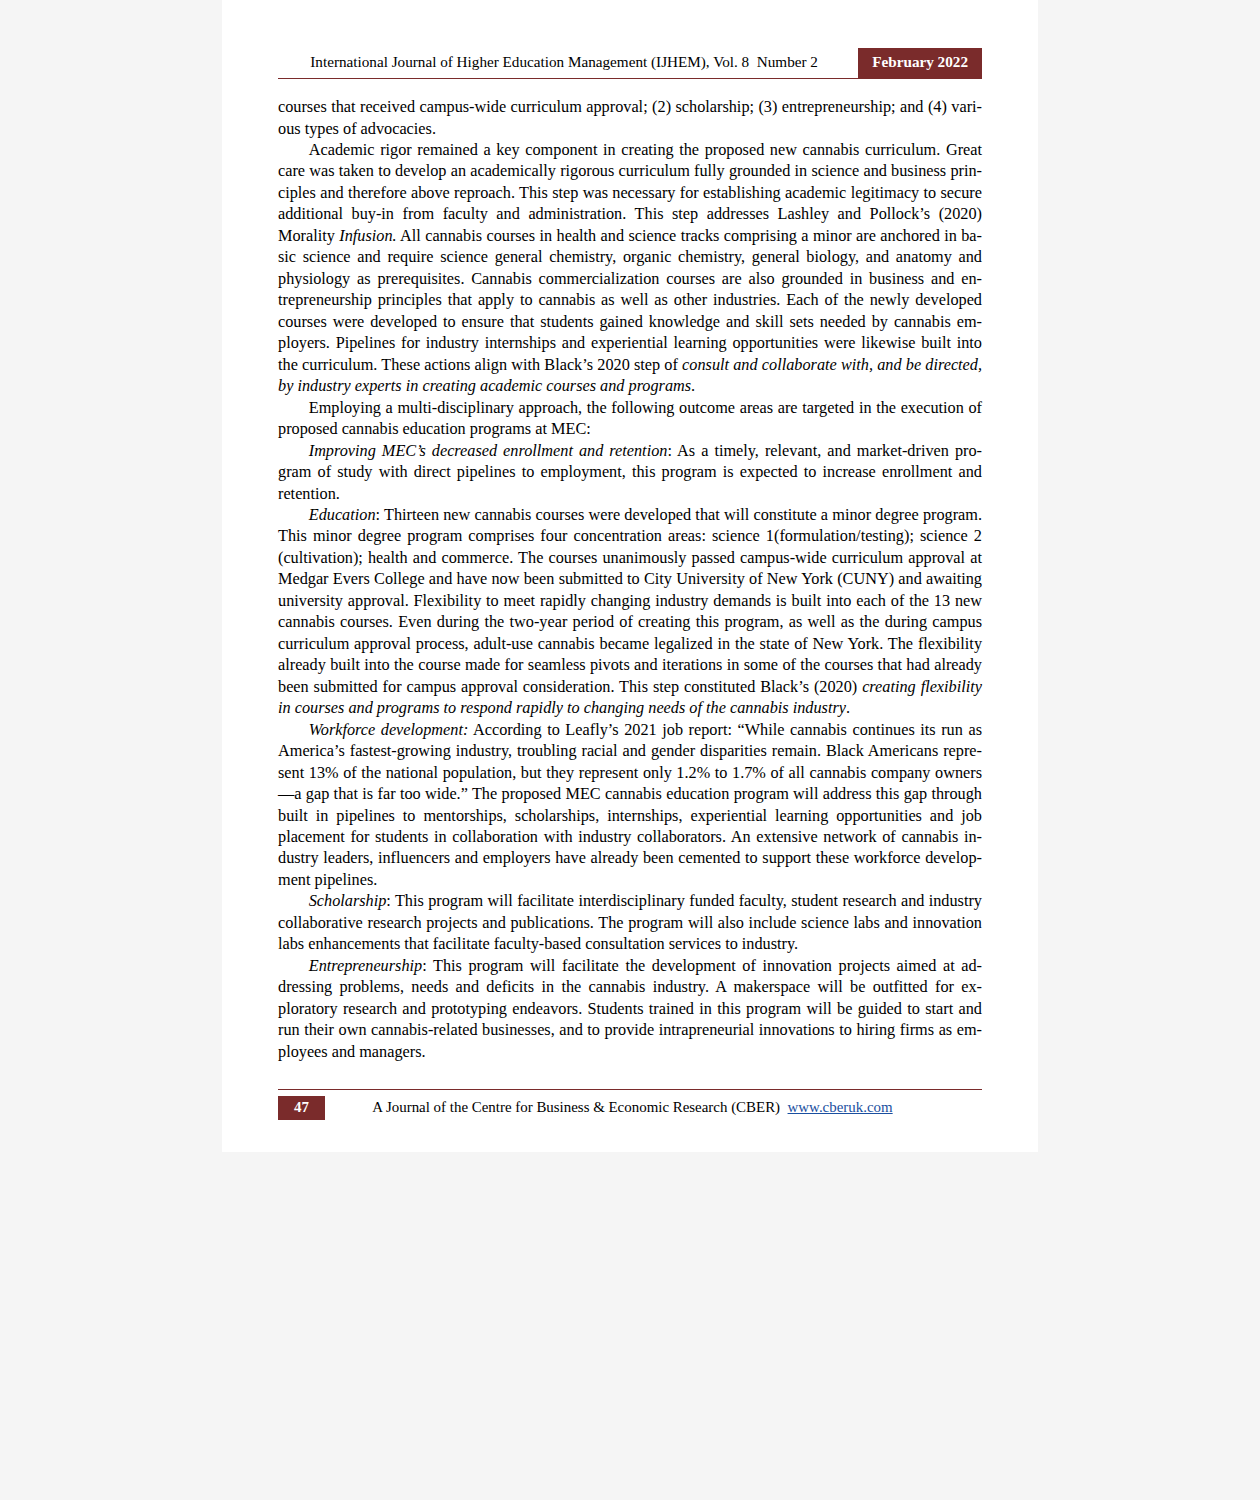International Journal of Higher Education Management (IJHEM), Vol. 8 Number 2
February 2022
courses that received campus-wide curriculum approval; (2) scholarship; (3) entrepreneurship; and (4) various types of advocacies.
Academic rigor remained a key component in creating the proposed new cannabis curriculum. Great care was taken to develop an academically rigorous curriculum fully grounded in science and business principles and therefore above reproach. This step was necessary for establishing academic legitimacy to secure additional buy-in from faculty and administration. This step addresses Lashley and Pollock’s (2020) Morality Infusion. All cannabis courses in health and science tracks comprising a minor are anchored in basic science and require science general chemistry, organic chemistry, general biology, and anatomy and physiology as prerequisites. Cannabis commercialization courses are also grounded in business and entrepreneurship principles that apply to cannabis as well as other industries. Each of the newly developed courses were developed to ensure that students gained knowledge and skill sets needed by cannabis employers. Pipelines for industry internships and experiential learning opportunities were likewise built into the curriculum. These actions align with Black’s 2020 step of consult and collaborate with, and be directed, by industry experts in creating academic courses and programs.
Employing a multi-disciplinary approach, the following outcome areas are targeted in the execution of proposed cannabis education programs at MEC:
Improving MEC’s decreased enrollment and retention: As a timely, relevant, and market-driven program of study with direct pipelines to employment, this program is expected to increase enrollment and retention.
Education: Thirteen new cannabis courses were developed that will constitute a minor degree program. This minor degree program comprises four concentration areas: science 1(formulation/testing); science 2 (cultivation); health and commerce. The courses unanimously passed campus-wide curriculum approval at Medgar Evers College and have now been submitted to City University of New York (CUNY) and awaiting university approval. Flexibility to meet rapidly changing industry demands is built into each of the 13 new cannabis courses. Even during the two-year period of creating this program, as well as the during campus curriculum approval process, adult-use cannabis became legalized in the state of New York. The flexibility already built into the course made for seamless pivots and iterations in some of the courses that had already been submitted for campus approval consideration. This step constituted Black’s (2020) creating flexibility in courses and programs to respond rapidly to changing needs of the cannabis industry.
Workforce development: According to Leafly’s 2021 job report: “While cannabis continues its run as America’s fastest-growing industry, troubling racial and gender disparities remain. Black Americans represent 13% of the national population, but they represent only 1.2% to 1.7% of all cannabis company owners—a gap that is far too wide.” The proposed MEC cannabis education program will address this gap through built in pipelines to mentorships, scholarships, internships, experiential learning opportunities and job placement for students in collaboration with industry collaborators. An extensive network of cannabis industry leaders, influencers and employers have already been cemented to support these workforce development pipelines.
Scholarship: This program will facilitate interdisciplinary funded faculty, student research and industry collaborative research projects and publications. The program will also include science labs and innovation labs enhancements that facilitate faculty-based consultation services to industry.
Entrepreneurship: This program will facilitate the development of innovation projects aimed at addressing problems, needs and deficits in the cannabis industry. A makerspace will be outfitted for exploratory research and prototyping endeavors. Students trained in this program will be guided to start and run their own cannabis-related businesses, and to provide intrapreneurial innovations to hiring firms as employees and managers.
47
A Journal of the Centre for Business & Economic Research (CBER) www.cberuk.com